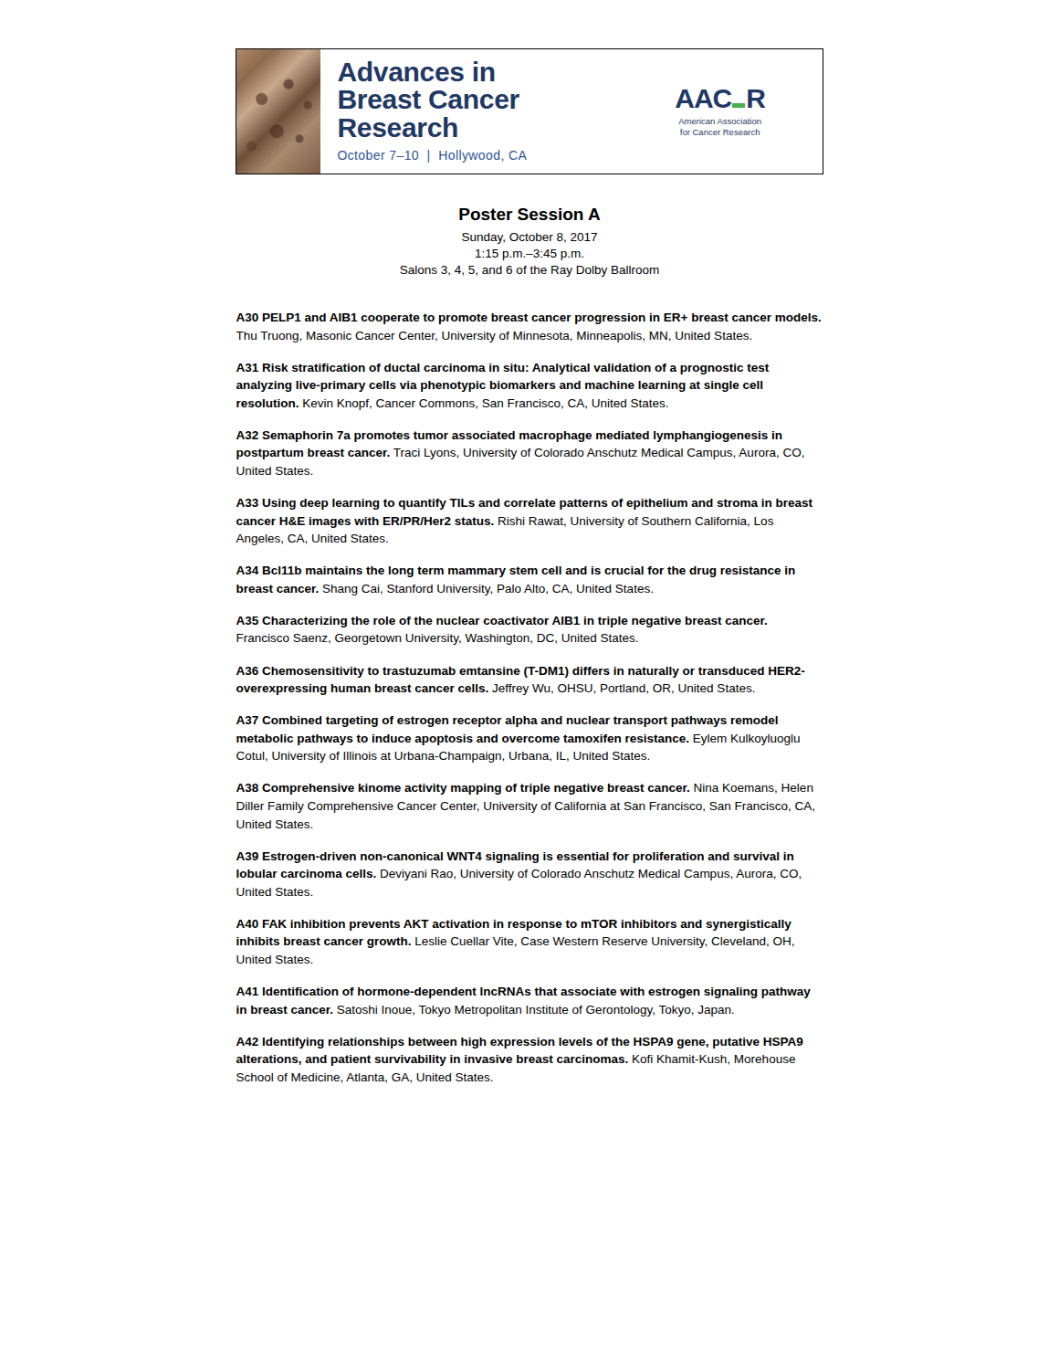Advances inBreast Cancer Research
October 7–10 | Hollywood, CA
AAC R
American Association
for Cancer Research
Poster Session A
Sunday, October 8, 2017
1:15 p.m.–3:45 p.m.
Salons 3, 4, 5, and 6 of the Ray Dolby Ballroom
A30 PELP1 and AIB1 cooperate to promote breast cancer progression in ER+ breast cancer models. Thu Truong, Masonic Cancer Center, University of Minnesota, Minneapolis, MN, United States.
A31 Risk stratification of ductal carcinoma in situ: Analytical validation of a prognostic test analyzing live-primary cells via phenotypic biomarkers and machine learning at single cell resolution. Kevin Knopf, Cancer Commons, San Francisco, CA, United States.
A32 Semaphorin 7a promotes tumor associated macrophage mediated lymphangiogenesis in postpartum breast cancer. Traci Lyons, University of Colorado Anschutz Medical Campus, Aurora, CO, United States.
A33 Using deep learning to quantify TILs and correlate patterns of epithelium and stroma in breast cancer H&E images with ER/PR/Her2 status. Rishi Rawat, University of Southern California, Los Angeles, CA, United States.
A34 Bcl11b maintains the long term mammary stem cell and is crucial for the drug resistance in breast cancer. Shang Cai, Stanford University, Palo Alto, CA, United States.
A35 Characterizing the role of the nuclear coactivator AIB1 in triple negative breast cancer. Francisco Saenz, Georgetown University, Washington, DC, United States.
A36 Chemosensitivity to trastuzumab emtansine (T-DM1) differs in naturally or transduced HER2-overexpressing human breast cancer cells. Jeffrey Wu, OHSU, Portland, OR, United States.
A37 Combined targeting of estrogen receptor alpha and nuclear transport pathways remodel metabolic pathways to induce apoptosis and overcome tamoxifen resistance. Eylem Kulkoyluoglu Cotul, University of Illinois at Urbana-Champaign, Urbana, IL, United States.
A38 Comprehensive kinome activity mapping of triple negative breast cancer. Nina Koemans, Helen Diller Family Comprehensive Cancer Center, University of California at San Francisco, San Francisco, CA, United States.
A39 Estrogen-driven non-canonical WNT4 signaling is essential for proliferation and survival in lobular carcinoma cells. Deviyani Rao, University of Colorado Anschutz Medical Campus, Aurora, CO, United States.
A40 FAK inhibition prevents AKT activation in response to mTOR inhibitors and synergistically inhibits breast cancer growth. Leslie Cuellar Vite, Case Western Reserve University, Cleveland, OH, United States.
A41 Identification of hormone-dependent lncRNAs that associate with estrogen signaling pathway in breast cancer. Satoshi Inoue, Tokyo Metropolitan Institute of Gerontology, Tokyo, Japan.
A42 Identifying relationships between high expression levels of the HSPA9 gene, putative HSPA9 alterations, and patient survivability in invasive breast carcinomas. Kofi Khamit-Kush, Morehouse School of Medicine, Atlanta, GA, United States.